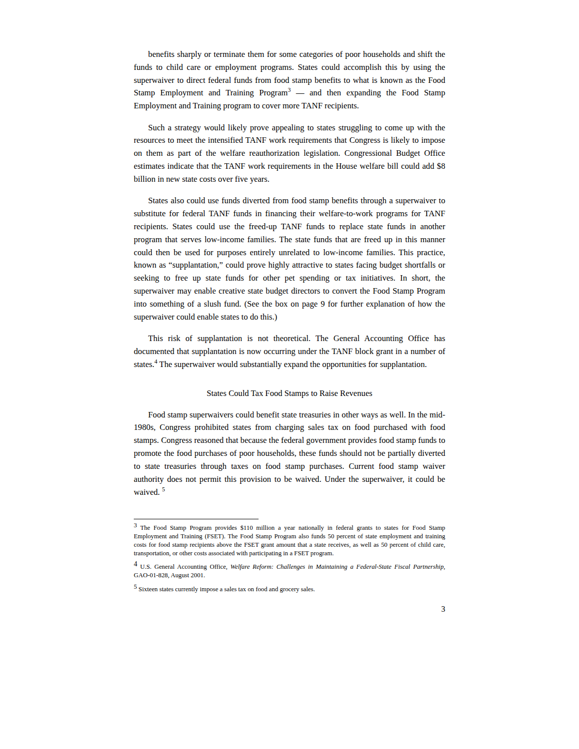benefits sharply or terminate them for some categories of poor households and shift the funds to child care or employment programs. States could accomplish this by using the superwaiver to direct federal funds from food stamp benefits to what is known as the Food Stamp Employment and Training Program3 — and then expanding the Food Stamp Employment and Training program to cover more TANF recipients.
Such a strategy would likely prove appealing to states struggling to come up with the resources to meet the intensified TANF work requirements that Congress is likely to impose on them as part of the welfare reauthorization legislation. Congressional Budget Office estimates indicate that the TANF work requirements in the House welfare bill could add $8 billion in new state costs over five years.
States also could use funds diverted from food stamp benefits through a superwaiver to substitute for federal TANF funds in financing their welfare-to-work programs for TANF recipients. States could use the freed-up TANF funds to replace state funds in another program that serves low-income families. The state funds that are freed up in this manner could then be used for purposes entirely unrelated to low-income families. This practice, known as “supplantation,” could prove highly attractive to states facing budget shortfalls or seeking to free up state funds for other pet spending or tax initiatives. In short, the superwaiver may enable creative state budget directors to convert the Food Stamp Program into something of a slush fund. (See the box on page 9 for further explanation of how the superwaiver could enable states to do this.)
This risk of supplantation is not theoretical. The General Accounting Office has documented that supplantation is now occurring under the TANF block grant in a number of states.4 The superwaiver would substantially expand the opportunities for supplantation.
States Could Tax Food Stamps to Raise Revenues
Food stamp superwaivers could benefit state treasuries in other ways as well. In the mid-1980s, Congress prohibited states from charging sales tax on food purchased with food stamps. Congress reasoned that because the federal government provides food stamp funds to promote the food purchases of poor households, these funds should not be partially diverted to state treasuries through taxes on food stamp purchases. Current food stamp waiver authority does not permit this provision to be waived. Under the superwaiver, it could be waived. 5
3 The Food Stamp Program provides $110 million a year nationally in federal grants to states for Food Stamp Employment and Training (FSET). The Food Stamp Program also funds 50 percent of state employment and training costs for food stamp recipients above the FSET grant amount that a state receives, as well as 50 percent of child care, transportation, or other costs associated with participating in a FSET program.
4 U.S. General Accounting Office, Welfare Reform: Challenges in Maintaining a Federal-State Fiscal Partnership, GAO-01-828, August 2001.
5 Sixteen states currently impose a sales tax on food and grocery sales.
3